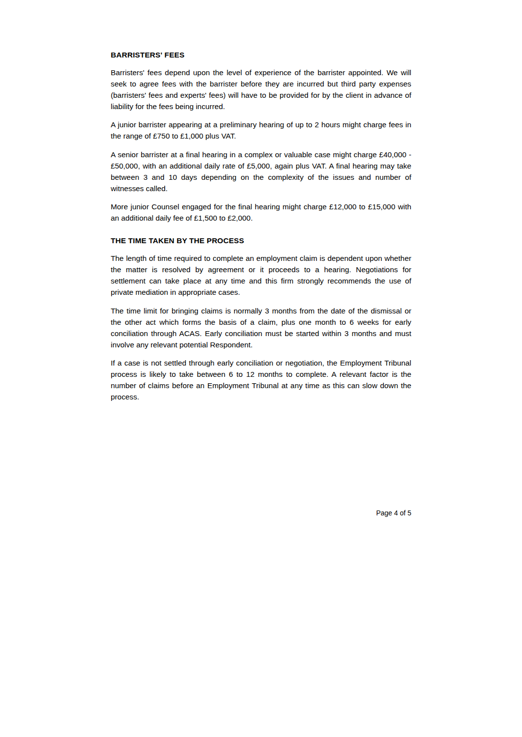BARRISTERS' FEES
Barristers' fees depend upon the level of experience of the barrister appointed. We will seek to agree fees with the barrister before they are incurred but third party expenses (barristers' fees and experts' fees) will have to be provided for by the client in advance of liability for the fees being incurred.
A junior barrister appearing at a preliminary hearing of up to 2 hours might charge fees in the range of £750 to £1,000 plus VAT.
A senior barrister at a final hearing in a complex or valuable case might charge £40,000 - £50,000, with an additional daily rate of £5,000, again plus VAT. A final hearing may take between 3 and 10 days depending on the complexity of the issues and number of witnesses called.
More junior Counsel engaged for the final hearing might charge £12,000 to £15,000 with an additional daily fee of £1,500 to £2,000.
THE TIME TAKEN BY THE PROCESS
The length of time required to complete an employment claim is dependent upon whether the matter is resolved by agreement or it proceeds to a hearing. Negotiations for settlement can take place at any time and this firm strongly recommends the use of private mediation in appropriate cases.
The time limit for bringing claims is normally 3 months from the date of the dismissal or the other act which forms the basis of a claim, plus one month to 6 weeks for early conciliation through ACAS. Early conciliation must be started within 3 months and must involve any relevant potential Respondent.
If a case is not settled through early conciliation or negotiation, the Employment Tribunal process is likely to take between 6 to 12 months to complete. A relevant factor is the number of claims before an Employment Tribunal at any time as this can slow down the process.
Page 4 of 5